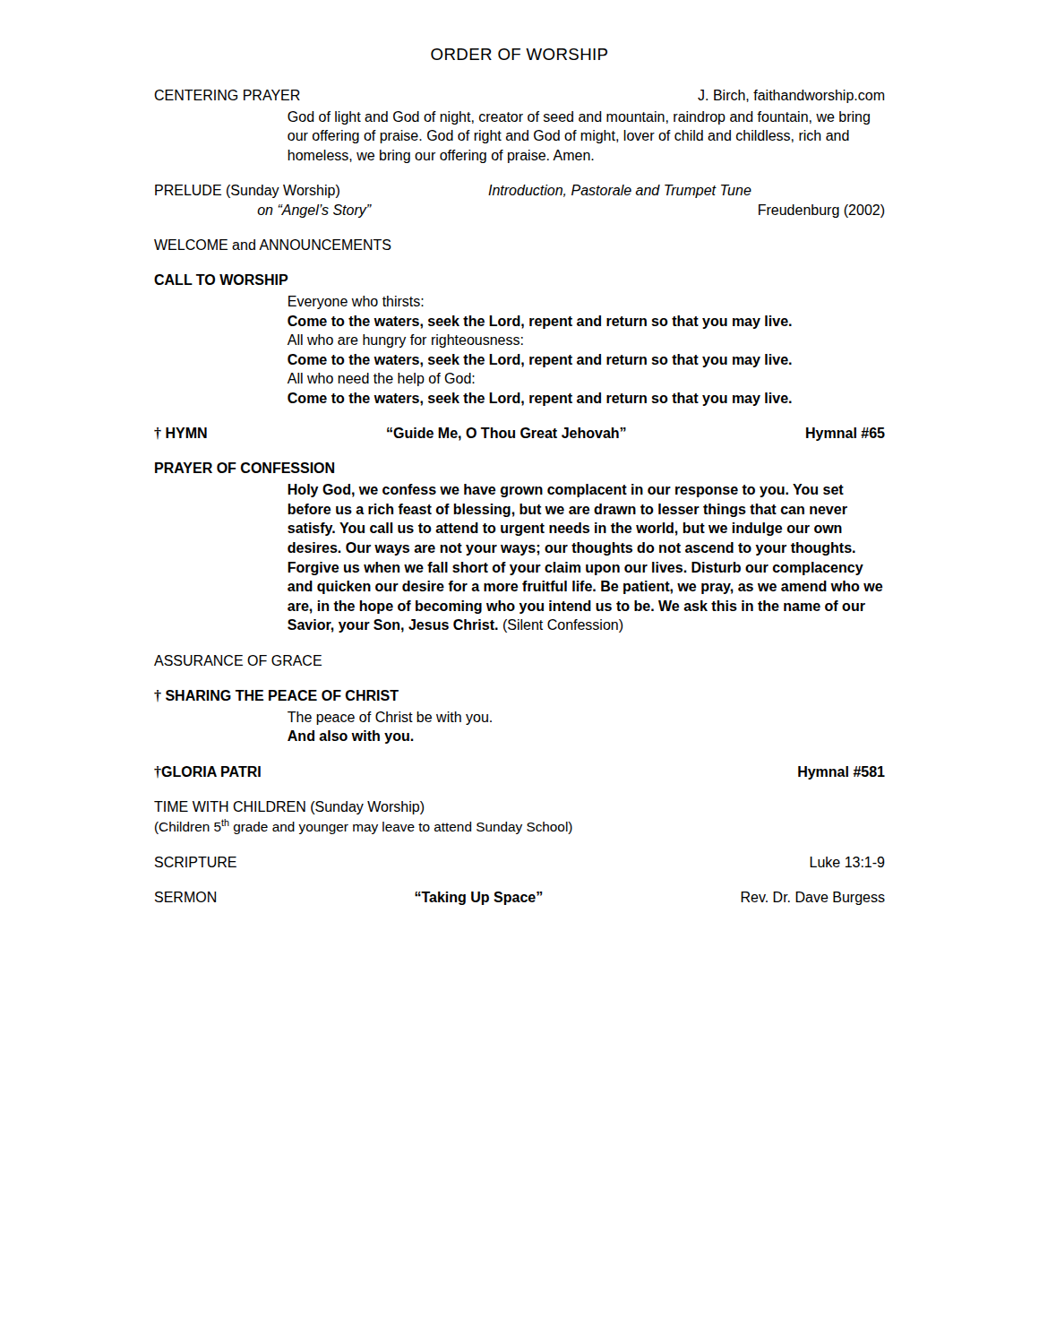ORDER OF WORSHIP
CENTERING PRAYER J. Birch, faithandworship.com
God of light and God of night, creator of seed and mountain, raindrop and fountain, we bring our offering of praise. God of right and God of might, lover of child and childless, rich and homeless, we bring our offering of praise. Amen.
PRELUDE (Sunday Worship) Introduction, Pastorale and Trumpet Tune
on “Angel’s Story” Freudenburg (2002)
WELCOME and ANNOUNCEMENTS
CALL TO WORSHIP
Everyone who thirsts:
Come to the waters, seek the Lord, repent and return so that you may live.
All who are hungry for righteousness:
Come to the waters, seek the Lord, repent and return so that you may live.
All who need the help of God:
Come to the waters, seek the Lord, repent and return so that you may live.
† HYMN “Guide Me, O Thou Great Jehovah” Hymnal #65
PRAYER OF CONFESSION
Holy God, we confess we have grown complacent in our response to you. You set before us a rich feast of blessing, but we are drawn to lesser things that can never satisfy. You call us to attend to urgent needs in the world, but we indulge our own desires. Our ways are not your ways; our thoughts do not ascend to your thoughts. Forgive us when we fall short of your claim upon our lives. Disturb our complacency and quicken our desire for a more fruitful life. Be patient, we pray, as we amend who we are, in the hope of becoming who you intend us to be. We ask this in the name of our Savior, your Son, Jesus Christ. (Silent Confession)
ASSURANCE OF GRACE
† SHARING THE PEACE OF CHRIST
The peace of Christ be with you.
And also with you.
†GLORIA PATRI Hymnal #581
TIME WITH CHILDREN (Sunday Worship)
(Children 5th grade and younger may leave to attend Sunday School)
SCRIPTURE Luke 13:1-9
SERMON “Taking Up Space” Rev. Dr. Dave Burgess